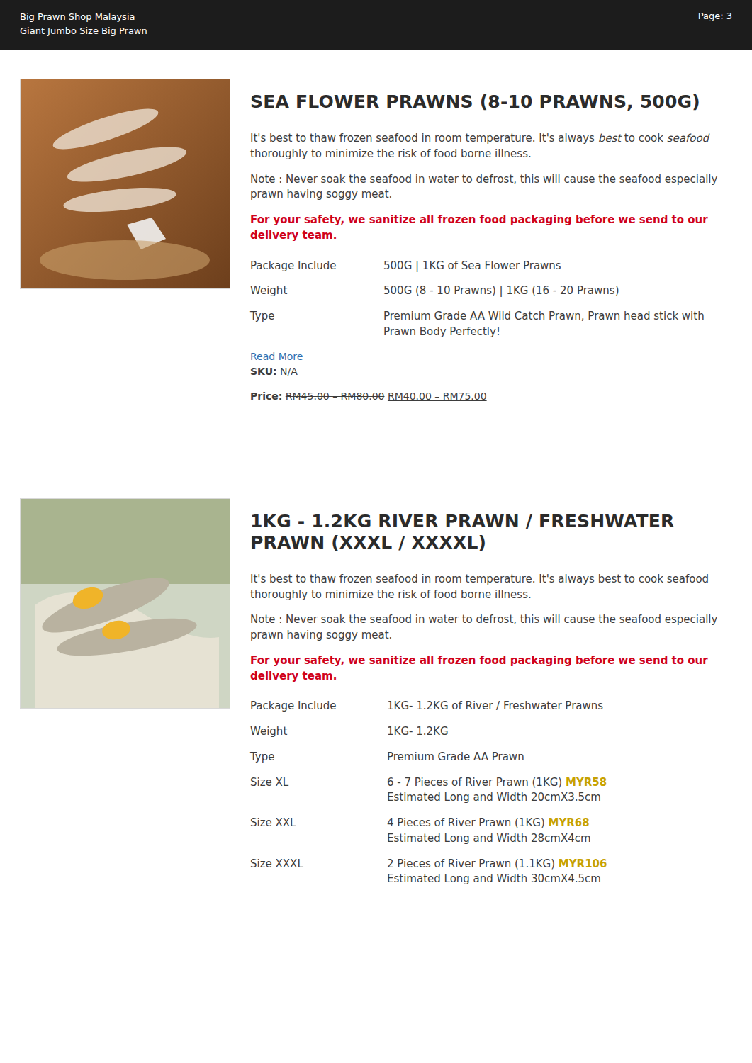Big Prawn Shop Malaysia
Giant Jumbo Size Big Prawn
Page: 3
Sea Flower Prawns (8-10 Prawns, 500g)
It's best to thaw frozen seafood in room temperature. It's always best to cook seafood thoroughly to minimize the risk of food borne illness.
Note : Never soak the seafood in water to defrost, this will cause the seafood especially prawn having soggy meat.
For your safety, we sanitize all frozen food packaging before we send to our delivery team.
| Package Include | 500G / 1KG of Sea Flower Prawns |
| Weight | 500G (8 - 10 Prawns) / 1KG (16 - 20 Prawns) |
| Type | Premium Grade AA Wild Catch Prawn, Prawn head stick with Prawn Body Perfectly! |
Read More
SKU: N/A
Price: RM45.00 – RM80.00 RM40.00 – RM75.00
1KG - 1.2KG River Prawn / Freshwater Prawn (XXXL / XXXXL)
It's best to thaw frozen seafood in room temperature. It's always best to cook seafood thoroughly to minimize the risk of food borne illness.
Note : Never soak the seafood in water to defrost, this will cause the seafood especially prawn having soggy meat.
For your safety, we sanitize all frozen food packaging before we send to our delivery team.
| Package Include | 1KG- 1.2KG of River / Freshwater Prawns |
| Weight | 1KG- 1.2KG |
| Type | Premium Grade AA Prawn |
| Size XL | 6 - 7 Pieces of River Prawn (1KG) MYR58 Estimated Long and Width 20cmX3.5cm |
| Size XXL | 4 Pieces of River Prawn (1KG) MYR68 Estimated Long and Width 28cmX4cm |
| Size XXXL | 2 Pieces of River Prawn (1.1KG) MYR106 Estimated Long and Width 30cmX4.5cm |